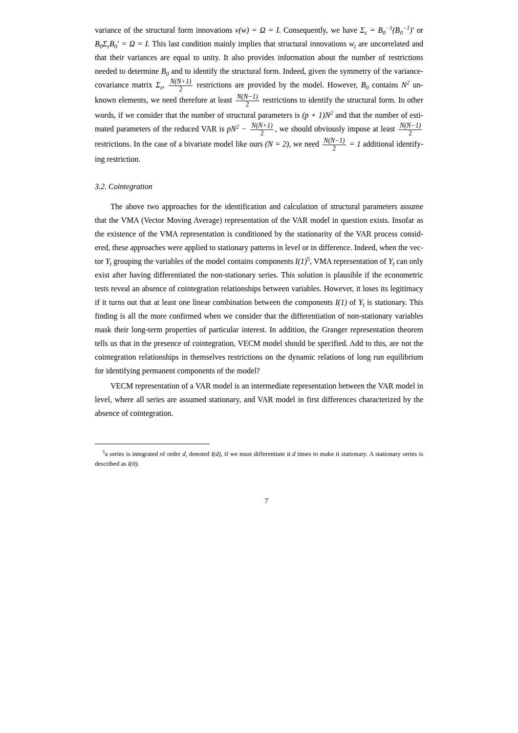variance of the structural form innovations v(w) = Ω = I. Consequently, we have Σε = B0−1(B0−1)′ or B0ΣεB0′ = Ω = I. This last condition mainly implies that structural innovations wt are uncorrelated and that their variances are equal to unity. It also provides information about the number of restrictions needed to determine B0 and to identify the structural form. Indeed, given the symmetry of the variance-covariance matrix Σε, N(N+1) 2 restrictions are provided by the model. However, B0 contains N2 unknown elements, we need therefore at least N(N−1) 2 restrictions to identify the structural form. In other words, if we consider that the number of structural parameters is (p + 1)N2 and that the number of estimated parameters of the reduced VAR is pN2 − N(N+1) 2, we should obviously impose at least N(N−1) 2 restrictions. In the case of a bivariate model like ours (N = 2), we need N(N−1) 2 = 1 additional identifying restriction.
3.2. Cointegration
The above two approaches for the identification and calculation of structural parameters assume that the VMA (Vector Moving Average) representation of the VAR model in question exists. Insofar as the existence of the VMA representation is conditioned by the stationarity of the VAR process considered, these approaches were applied to stationary patterns in level or in difference. Indeed, when the vector Yt grouping the variables of the model contains components I(1)5, VMA representation of Yt can only exist after having differentiated the non-stationary series. This solution is plausible if the econometric tests reveal an absence of cointegration relationships between variables. However, it loses its legitimacy if it turns out that at least one linear combination between the components I(1) of Yt is stationary. This finding is all the more confirmed when we consider that the differentiation of non-stationary variables mask their long-term properties of particular interest. In addition, the Granger representation theorem tells us that in the presence of cointegration, VECM model should be specified. Add to this, are not the cointegration relationships in themselves restrictions on the dynamic relations of long run equilibrium for identifying permanent components of the model?
VECM representation of a VAR model is an intermediate representation between the VAR model in level, where all series are assumed stationary, and VAR model in first differences characterized by the absence of cointegration.
5a series is integrated of order d, denoted I(d), if we must differentiate it d times to make it stationary. A stationary series is described as I(0).
7